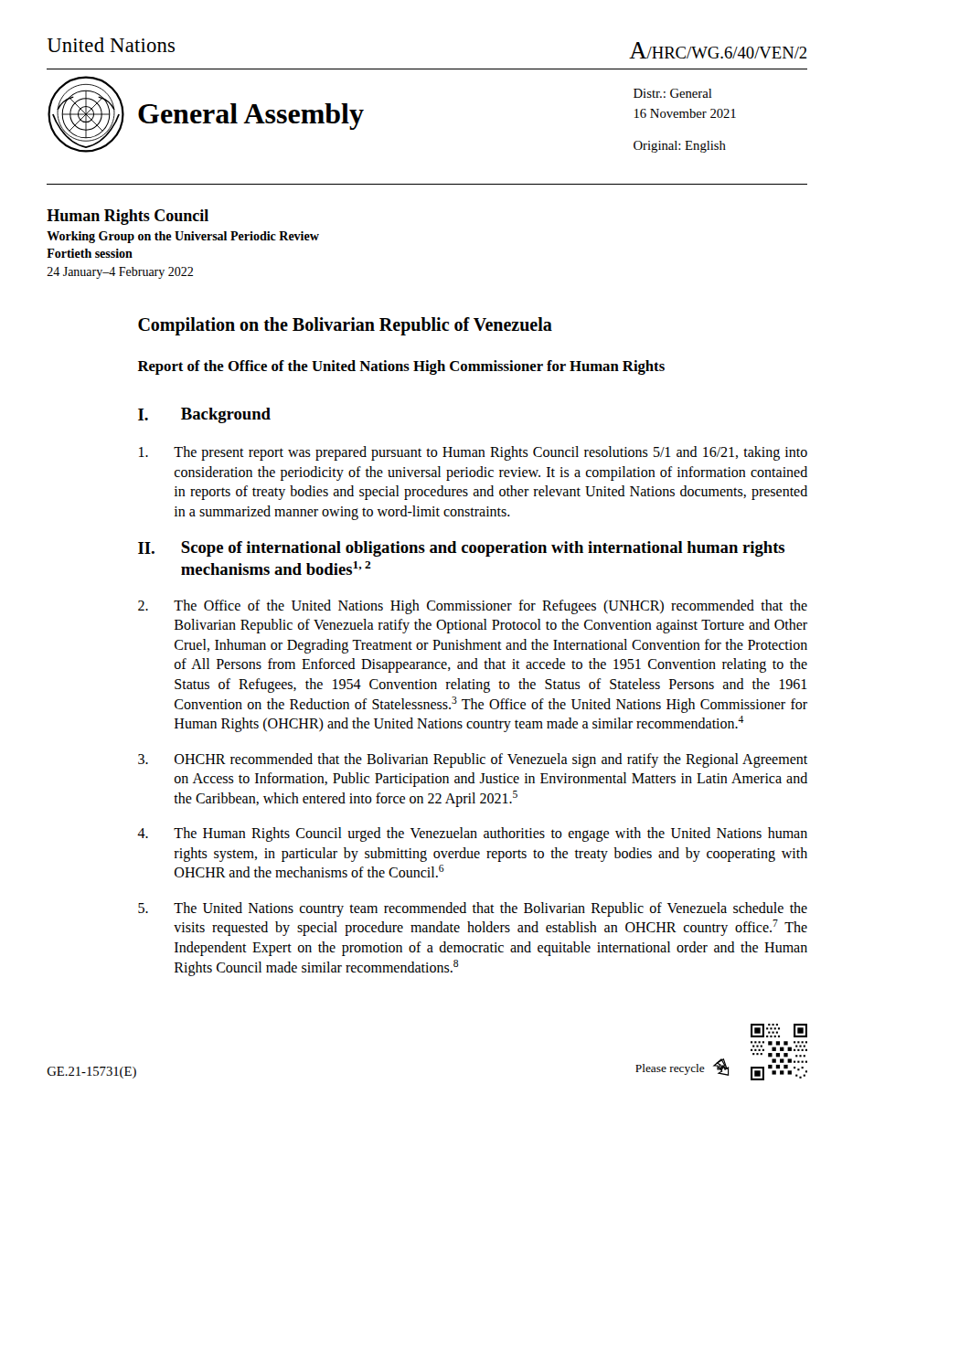United Nations
A/HRC/WG.6/40/VEN/2
General Assembly
Distr.: General
16 November 2021
Original: English
Human Rights Council
Working Group on the Universal Periodic Review
Fortieth session
24 January–4 February 2022
Compilation on the Bolivarian Republic of Venezuela
Report of the Office of the United Nations High Commissioner for Human Rights
I.
Background
1. The present report was prepared pursuant to Human Rights Council resolutions 5/1 and 16/21, taking into consideration the periodicity of the universal periodic review. It is a compilation of information contained in reports of treaty bodies and special procedures and other relevant United Nations documents, presented in a summarized manner owing to word-limit constraints.
II.
Scope of international obligations and cooperation with international human rights mechanisms and bodies1, 2
2. The Office of the United Nations High Commissioner for Refugees (UNHCR) recommended that the Bolivarian Republic of Venezuela ratify the Optional Protocol to the Convention against Torture and Other Cruel, Inhuman or Degrading Treatment or Punishment and the International Convention for the Protection of All Persons from Enforced Disappearance, and that it accede to the 1951 Convention relating to the Status of Refugees, the 1954 Convention relating to the Status of Stateless Persons and the 1961 Convention on the Reduction of Statelessness.3 The Office of the United Nations High Commissioner for Human Rights (OHCHR) and the United Nations country team made a similar recommendation.4
3. OHCHR recommended that the Bolivarian Republic of Venezuela sign and ratify the Regional Agreement on Access to Information, Public Participation and Justice in Environmental Matters in Latin America and the Caribbean, which entered into force on 22 April 2021.5
4. The Human Rights Council urged the Venezuelan authorities to engage with the United Nations human rights system, in particular by submitting overdue reports to the treaty bodies and by cooperating with OHCHR and the mechanisms of the Council.6
5. The United Nations country team recommended that the Bolivarian Republic of Venezuela schedule the visits requested by special procedure mandate holders and establish an OHCHR country office.7 The Independent Expert on the promotion of a democratic and equitable international order and the Human Rights Council made similar recommendations.8
GE.21-15731(E)
Please recycle